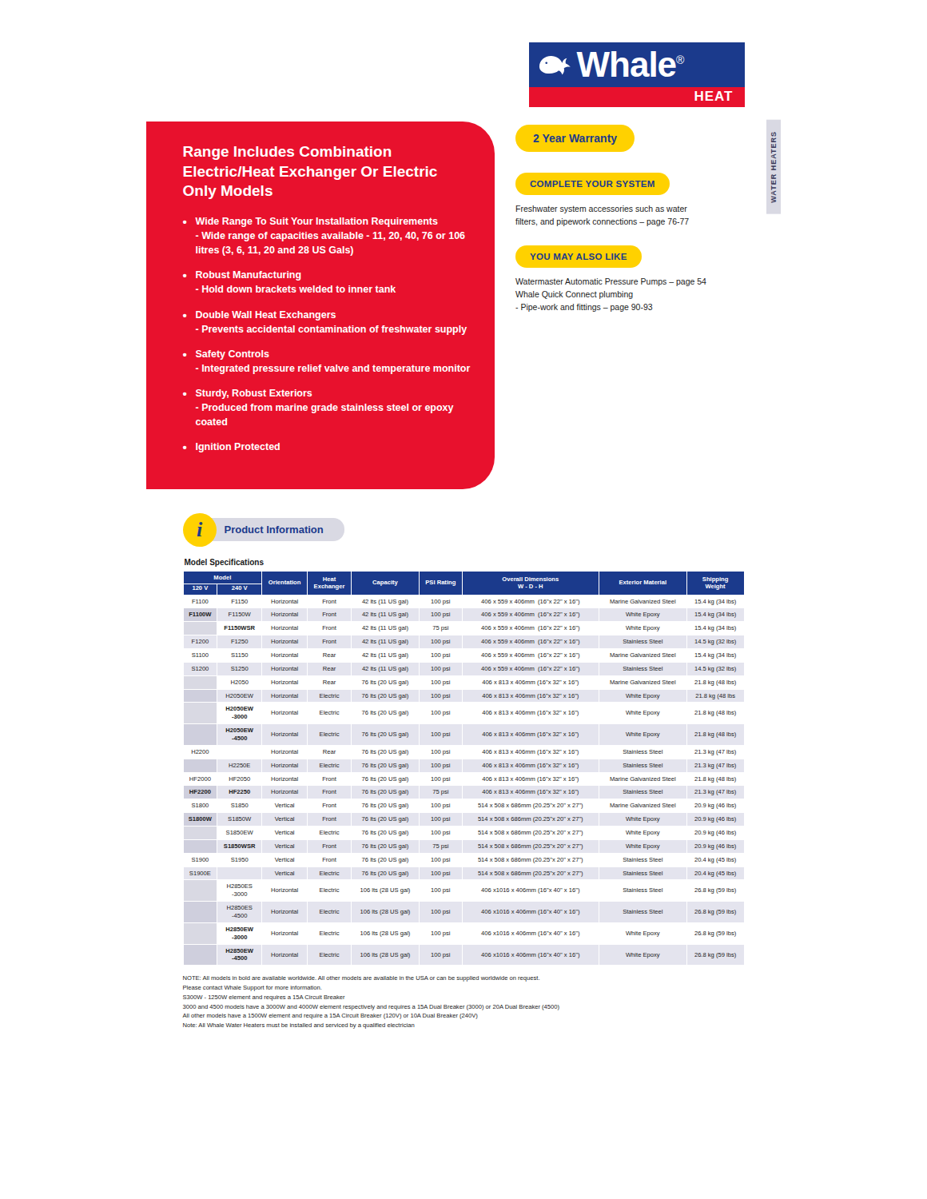WATER HEATERS
Whale®
HEAT
Range Includes Combination Electric/Heat Exchanger Or Electric Only Models
Wide Range To Suit Your Installation Requirements- Wide range of capacities available - 11, 20, 40, 76 or 106 litres (3, 6, 11, 20 and 28 US Gals)
Robust Manufacturing- Hold down brackets welded to inner tank
Double Wall Heat Exchangers- Prevents accidental contamination of freshwater supply
Safety Controls- Integrated pressure relief valve and temperature monitor
Sturdy, Robust Exteriors- Produced from marine grade stainless steel or epoxy coated
Ignition Protected
2 Year Warranty
COMPLETE YOUR SYSTEM
Freshwater system accessories such as water filters, and pipework connections – page 76-77
YOU MAY ALSO LIKE
Watermaster Automatic Pressure Pumps – page 54
Whale Quick Connect plumbing
- Pipe-work and fittings – page 90-93
i
Product Information
Model Specifications
| Model | Orientation | Heat Exchanger | Capacity | PSI Rating | Overall Dimensions W - D - H | Exterior Material | Shipping Weight |
| --- | --- | --- | --- | --- | --- | --- | --- |
| 120 V | 240 V |
| F1100 | F1150 | Horizontal | Front | 42 lts (11 US gal) | 100 psi | 406 x 559 x 406mm (16"x 22" x 16") | Marine Galvanized Steel | 15.4 kg (34 lbs) |
| F1100W | F1150W | Horizontal | Front | 42 lts (11 US gal) | 100 psi | 406 x 559 x 406mm (16"x 22" x 16") | White Epoxy | 15.4 kg (34 lbs) |
| | F1150WSR | Horizontal | Front | 42 lts (11 US gal) | 75 psi | 406 x 559 x 406mm (16"x 22" x 16") | White Epoxy | 15.4 kg (34 lbs) |
| F1200 | F1250 | Horizontal | Front | 42 lts (11 US gal) | 100 psi | 406 x 559 x 406mm (16"x 22" x 16") | Stainless Steel | 14.5 kg (32 lbs) |
| S1100 | S1150 | Horizontal | Rear | 42 lts (11 US gal) | 100 psi | 406 x 559 x 406mm (16"x 22" x 16") | Marine Galvanized Steel | 15.4 kg (34 lbs) |
| S1200 | S1250 | Horizontal | Rear | 42 lts (11 US gal) | 100 psi | 406 x 559 x 406mm (16"x 22" x 16") | Stainless Steel | 14.5 kg (32 lbs) |
| | H2050 | Horizontal | Rear | 76 lts (20 US gal) | 100 psi | 406 x 813 x 406mm (16"x 32" x 16") | Marine Galvanized Steel | 21.8 kg (48 lbs) |
| | H2050EW | Horizontal | Electric | 76 lts (20 US gal) | 100 psi | 406 x 813 x 406mm (16"x 32" x 16") | White Epoxy | 21.8 kg (48 lbs |
| | H2050EW -3000 | Horizontal | Electric | 76 lts (20 US gal) | 100 psi | 406 x 813 x 406mm (16"x 32" x 16") | White Epoxy | 21.8 kg (48 lbs) |
| | H2050EW -4500 | Horizontal | Electric | 76 lts (20 US gal) | 100 psi | 406 x 813 x 406mm (16"x 32" x 16") | White Epoxy | 21.8 kg (48 lbs) |
| H2200 | | Horizontal | Rear | 76 lts (20 US gal) | 100 psi | 406 x 813 x 406mm (16"x 32" x 16") | Stainless Steel | 21.3 kg (47 lbs) |
| | H2250E | Horizontal | Electric | 76 lts (20 US gal) | 100 psi | 406 x 813 x 406mm (16"x 32" x 16") | Stainless Steel | 21.3 kg (47 lbs) |
| HF2000 | HF2050 | Horizontal | Front | 76 lts (20 US gal) | 100 psi | 406 x 813 x 406mm (16"x 32" x 16") | Marine Galvanized Steel | 21.8 kg (48 lbs) |
| HF2200 | HF2250 | Horizontal | Front | 76 lts (20 US gal) | 75 psi | 406 x 813 x 406mm (16"x 32" x 16") | Stainless Steel | 21.3 kg (47 lbs) |
| S1800 | S1850 | Vertical | Front | 76 lts (20 US gal) | 100 psi | 514 x 508 x 686mm (20.25"x 20" x 27") | Marine Galvanized Steel | 20.9 kg (46 lbs) |
| S1800W | S1850W | Vertical | Front | 76 lts (20 US gal) | 100 psi | 514 x 508 x 686mm (20.25"x 20" x 27") | White Epoxy | 20.9 kg (46 lbs) |
| | S1850EW | Vertical | Electric | 76 lts (20 US gal) | 100 psi | 514 x 508 x 686mm (20.25"x 20" x 27") | White Epoxy | 20.9 kg (46 lbs) |
| | S1850WSR | Vertical | Front | 76 lts (20 US gal) | 75 psi | 514 x 508 x 686mm (20.25"x 20" x 27") | White Epoxy | 20.9 kg (46 lbs) |
| S1900 | S1950 | Vertical | Front | 76 lts (20 US gal) | 100 psi | 514 x 508 x 686mm (20.25"x 20" x 27") | Stainless Steel | 20.4 kg (45 lbs) |
| S1900E | | Vertical | Electric | 76 lts (20 US gal) | 100 psi | 514 x 508 x 686mm (20.25"x 20" x 27") | Stainless Steel | 20.4 kg (45 lbs) |
| | H2850ES -3000 | Horizontal | Electric | 106 lts (28 US gal) | 100 psi | 406 x1016 x 406mm (16"x 40" x 16") | Stainless Steel | 26.8 kg (59 lbs) |
| | H2850ES -4500 | Horizontal | Electric | 106 lts (28 US gal) | 100 psi | 406 x1016 x 406mm (16"x 40" x 16") | Stainless Steel | 26.8 kg (59 lbs) |
| | H2850EW -3000 | Horizontal | Electric | 106 lts (28 US gal) | 100 psi | 406 x1016 x 406mm (16"x 40" x 16") | White Epoxy | 26.8 kg (59 lbs) |
| | H2850EW -4500 | Horizontal | Electric | 106 lts (28 US gal) | 100 psi | 406 x1016 x 406mm (16"x 40" x 16") | White Epoxy | 26.8 kg (59 lbs) |
NOTE: All models in bold are available worldwide. All other models are available in the USA or can be supplied worldwide on request.
Please contact Whale Support for more information.
S300W - 1250W element and requires a 15A Circuit Breaker
3000 and 4500 models have a 3000W and 4000W element respectively and requires a 15A Dual Breaker (3000) or 20A Dual Breaker (4500)
All other models have a 1500W element and require a 15A Circuit Breaker (120V) or 10A Dual Breaker (240V)
Note: All Whale Water Heaters must be installed and serviced by a qualified electrician